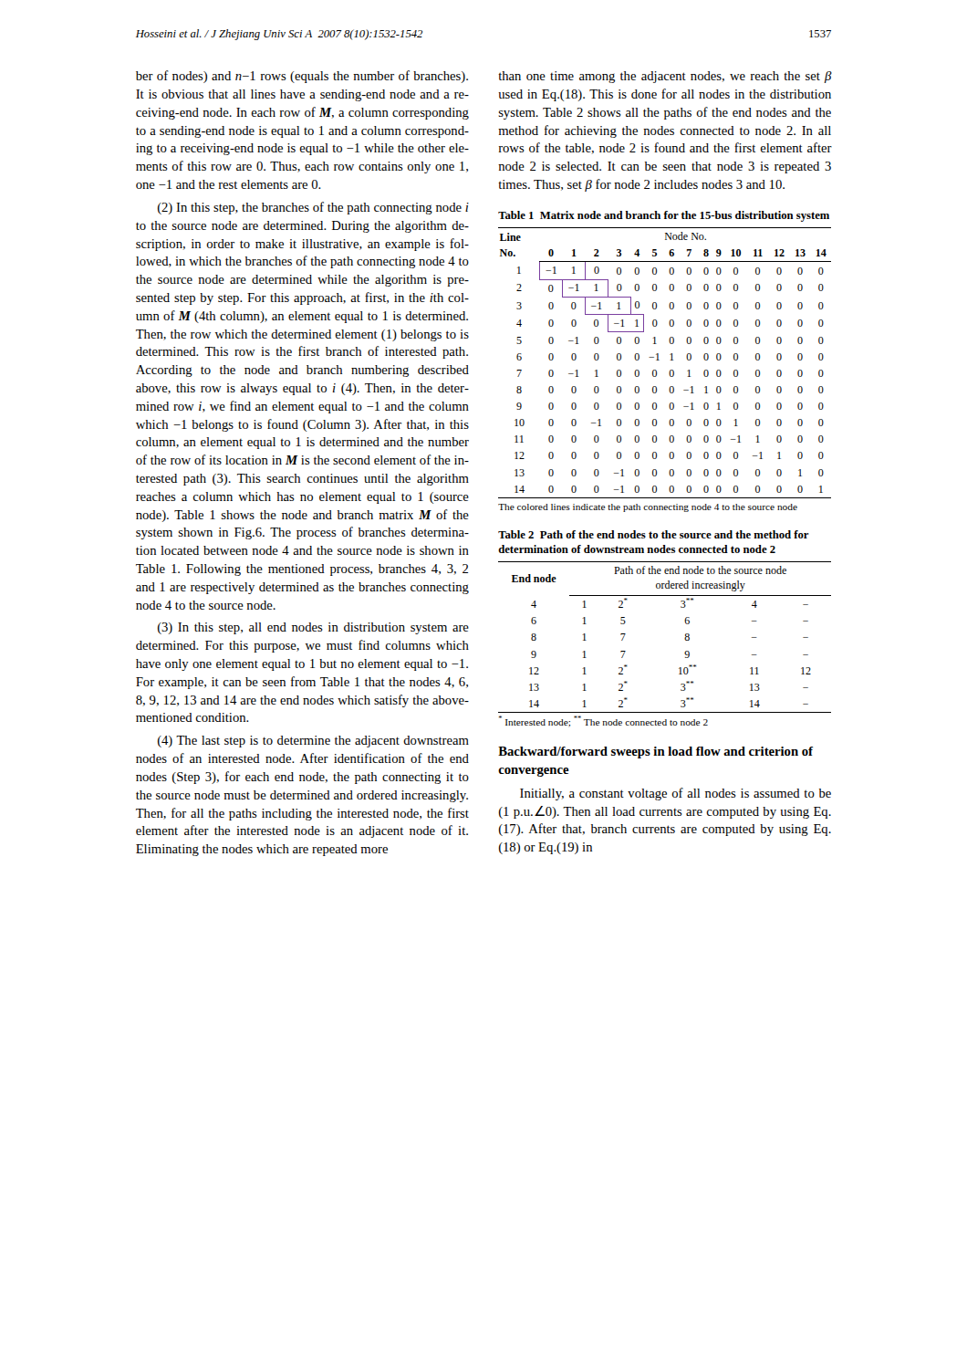Hosseini et al. / J Zhejiang Univ Sci A 2007 8(10):1532-1542 1537
ber of nodes) and n−1 rows (equals the number of branches). It is obvious that all lines have a sending-end node and a receiving-end node. In each row of M, a column corresponding to a sending-end node is equal to 1 and a column corresponding to a receiving-end node is equal to −1 while the other elements of this row are 0. Thus, each row contains only one 1, one −1 and the rest elements are 0.
(2) In this step, the branches of the path connecting node i to the source node are determined. During the algorithm description, in order to make it illustrative, an example is followed, in which the branches of the path connecting node 4 to the source node are determined while the algorithm is presented step by step. For this approach, at first, in the ith column of M (4th column), an element equal to 1 is determined. Then, the row which the determined element (1) belongs to is determined. This row is the first branch of interested path. According to the node and branch numbering described above, this row is always equal to i (4). Then, in the determined row i, we find an element equal to −1 and the column which −1 belongs to is found (Column 3). After that, in this column, an element equal to 1 is determined and the number of the row of its location in M is the second element of the interested path (3). This search continues until the algorithm reaches a column which has no element equal to 1 (source node). Table 1 shows the node and branch matrix M of the system shown in Fig.6. The process of branches determination located between node 4 and the source node is shown in Table 1. Following the mentioned process, branches 4, 3, 2 and 1 are respectively determined as the branches connecting node 4 to the source node.
(3) In this step, all end nodes in distribution system are determined. For this purpose, we must find columns which have only one element equal to 1 but no element equal to −1. For example, it can be seen from Table 1 that the nodes 4, 6, 8, 9, 12, 13 and 14 are the end nodes which satisfy the above-mentioned condition.
(4) The last step is to determine the adjacent downstream nodes of an interested node. After identification of the end nodes (Step 3), for each end node, the path connecting it to the source node must be determined and ordered increasingly. Then, for all the paths including the interested node, the first element after the interested node is an adjacent node of it. Eliminating the nodes which are repeated more
than one time among the adjacent nodes, we reach the set β used in Eq.(18). This is done for all nodes in the distribution system. Table 2 shows all the paths of the end nodes and the method for achieving the nodes connected to node 2. In all rows of the table, node 2 is found and the first element after node 2 is selected. It can be seen that node 3 is repeated 3 times. Thus, set β for node 2 includes nodes 3 and 10.
Table 1 Matrix node and branch for the 15-bus distribution system
| Line No. | Node No. |
| --- | --- |
| 0 | 1 | 2 | 3 | 4 | 5 | 6 | 7 | 8 | 9 | 10 | 11 | 12 | 13 | 14 |
| 1 | −1 | 1 | 0 | 0 | 0 | 0 | 0 | 0 | 0 | 0 | 0 | 0 | 0 | 0 | 0 |
| 2 | 0 | −1 | 1 | 0 | 0 | 0 | 0 | 0 | 0 | 0 | 0 | 0 | 0 | 0 | 0 |
| 3 | 0 | 0 | −1 | 1 | 0 | 0 | 0 | 0 | 0 | 0 | 0 | 0 | 0 | 0 | 0 |
| 4 | 0 | 0 | 0 | −1 | 1 | 0 | 0 | 0 | 0 | 0 | 0 | 0 | 0 | 0 | 0 |
| 5 | 0 | −1 | 0 | 0 | 0 | 1 | 0 | 0 | 0 | 0 | 0 | 0 | 0 | 0 | 0 |
| 6 | 0 | 0 | 0 | 0 | 0 | −1 | 1 | 0 | 0 | 0 | 0 | 0 | 0 | 0 | 0 |
| 7 | 0 | −1 | 1 | 0 | 0 | 0 | 0 | 1 | 0 | 0 | 0 | 0 | 0 | 0 | 0 |
| 8 | 0 | 0 | 0 | 0 | 0 | 0 | 0 | −1 | 1 | 0 | 0 | 0 | 0 | 0 | 0 |
| 9 | 0 | 0 | 0 | 0 | 0 | 0 | 0 | −1 | 0 | 1 | 0 | 0 | 0 | 0 | 0 |
| 10 | 0 | 0 | −1 | 0 | 0 | 0 | 0 | 0 | 0 | 0 | 1 | 0 | 0 | 0 | 0 |
| 11 | 0 | 0 | 0 | 0 | 0 | 0 | 0 | 0 | 0 | 0 | −1 | 1 | 0 | 0 | 0 |
| 12 | 0 | 0 | 0 | 0 | 0 | 0 | 0 | 0 | 0 | 0 | 0 | −1 | 1 | 0 | 0 |
| 13 | 0 | 0 | 0 | −1 | 0 | 0 | 0 | 0 | 0 | 0 | 0 | 0 | 0 | 1 | 0 |
| 14 | 0 | 0 | 0 | −1 | 0 | 0 | 0 | 0 | 0 | 0 | 0 | 0 | 0 | 0 | 1 |
The colored lines indicate the path connecting node 4 to the source node
Table 2 Path of the end nodes to the source and the method for determination of downstream nodes connected to node 2
| End node | Path of the end node to the source node ordered increasingly |
| --- | --- |
| 4 | 1 | 2 * | 3 ** | 4 | − |
| 6 | 1 | 5 | 6 | − | − |
| 8 | 1 | 7 | 8 | − | − |
| 9 | 1 | 7 | 9 | − | − |
| 12 | 1 | 2 * | 10 ** | 11 | 12 |
| 13 | 1 | 2 * | 3 ** | 13 | − |
| 14 | 1 | 2 * | 3 ** | 14 | − |
* Interested node; ** The node connected to node 2
Backward/forward sweeps in load flow and criterion of convergence
Initially, a constant voltage of all nodes is assumed to be (1 p.u.∠0). Then all load currents are computed by using Eq.(17). After that, branch currents are computed by using Eq.(18) or Eq.(19) in